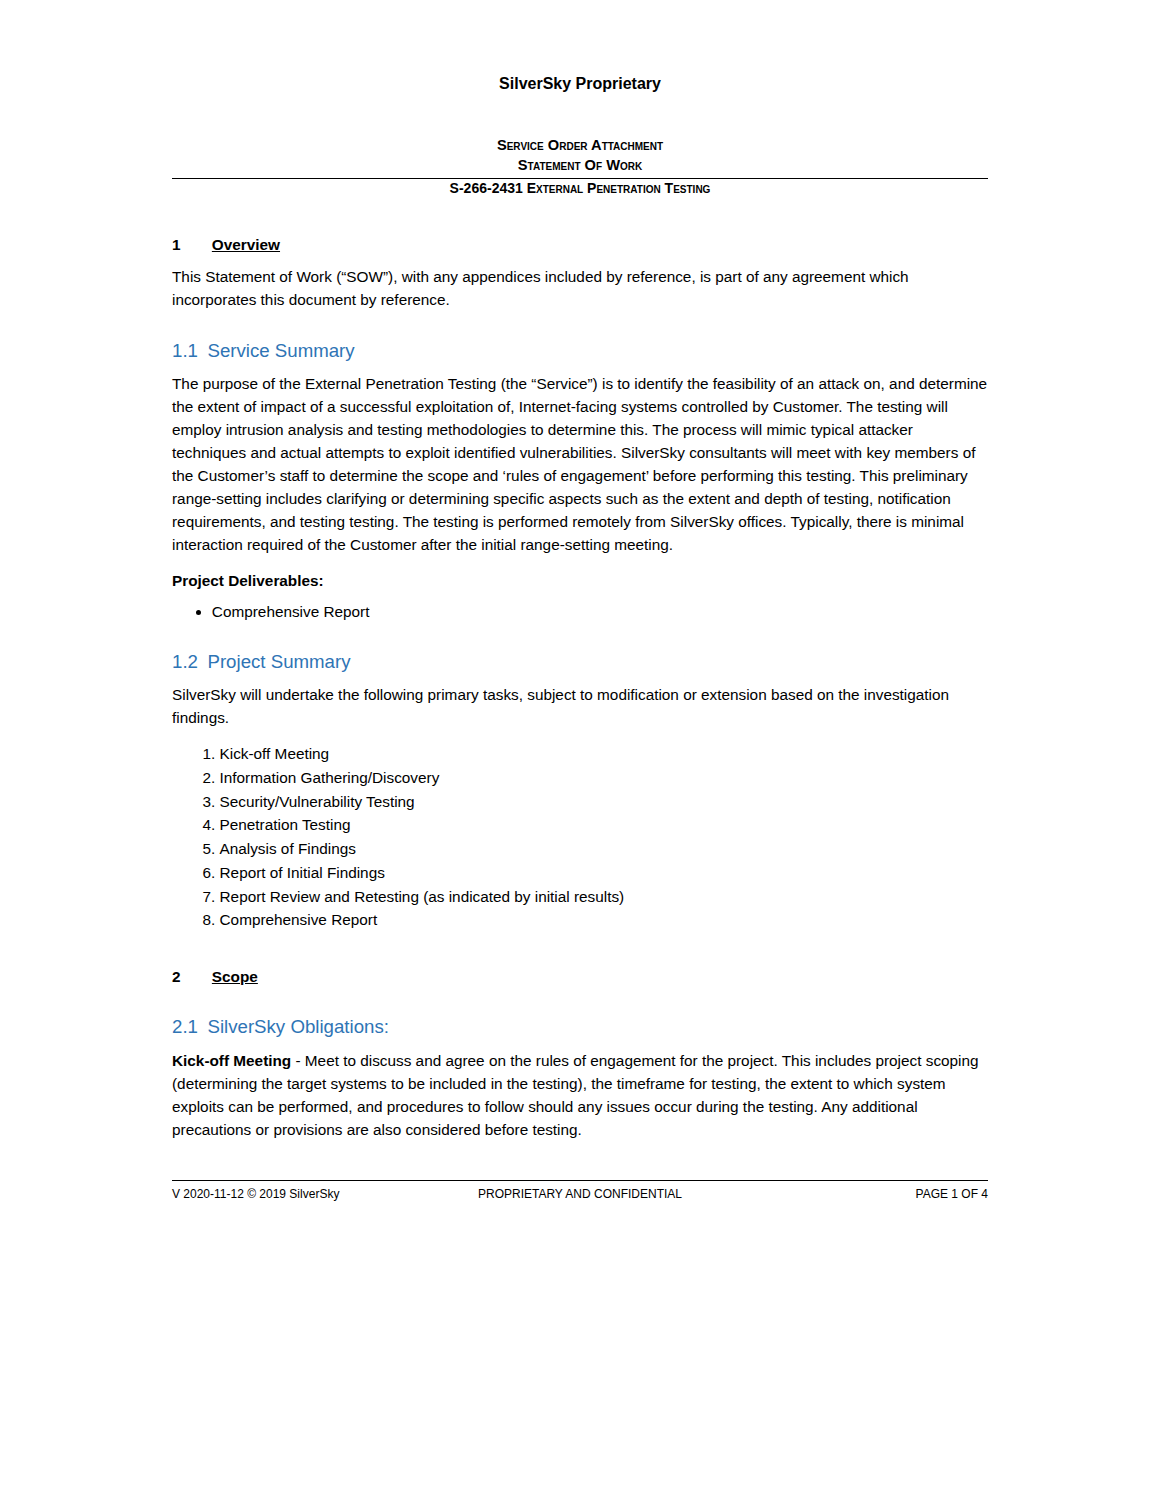SilverSky Proprietary
Service Order Attachment
Statement Of Work
S-266-2431 External Penetration Testing
1 Overview
This Statement of Work (“SOW”), with any appendices included by reference, is part of any agreement which incorporates this document by reference.
1.1 Service Summary
The purpose of the External Penetration Testing (the “Service”) is to identify the feasibility of an attack on, and determine the extent of impact of a successful exploitation of, Internet-facing systems controlled by Customer. The testing will employ intrusion analysis and testing methodologies to determine this. The process will mimic typical attacker techniques and actual attempts to exploit identified vulnerabilities. SilverSky consultants will meet with key members of the Customer’s staff to determine the scope and ‘rules of engagement’ before performing this testing. This preliminary range-setting includes clarifying or determining specific aspects such as the extent and depth of testing, notification requirements, and testing testing. The testing is performed remotely from SilverSky offices. Typically, there is minimal interaction required of the Customer after the initial range-setting meeting.
Project Deliverables:
Comprehensive Report
1.2 Project Summary
SilverSky will undertake the following primary tasks, subject to modification or extension based on the investigation findings.
Kick-off Meeting
Information Gathering/Discovery
Security/Vulnerability Testing
Penetration Testing
Analysis of Findings
Report of Initial Findings
Report Review and Retesting (as indicated by initial results)
Comprehensive Report
2 Scope
2.1 SilverSky Obligations:
Kick-off Meeting - Meet to discuss and agree on the rules of engagement for the project. This includes project scoping (determining the target systems to be included in the testing), the timeframe for testing, the extent to which system exploits can be performed, and procedures to follow should any issues occur during the testing. Any additional precautions or provisions are also considered before testing.
V 2020-11-12 © 2019 SilverSky
PROPRIETARY AND CONFIDENTIAL
PAGE 1 OF 4